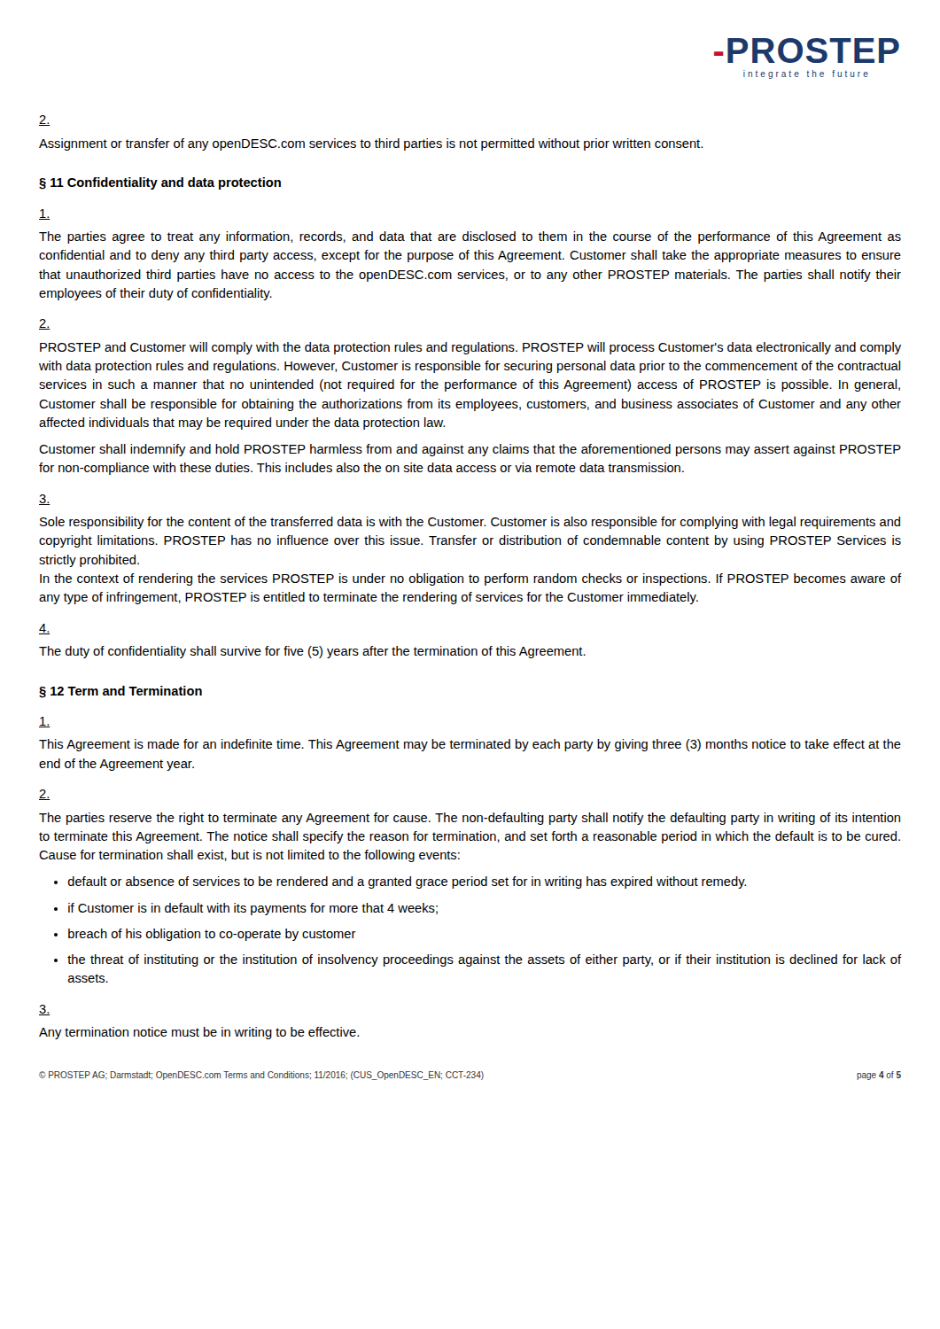-PROSTEP
integrate the future
2.
Assignment or transfer of any openDESC.com services to third parties is not permitted without prior written consent.
§ 11 Confidentiality and data protection
1.
The parties agree to treat any information, records, and data that are disclosed to them in the course of the performance of this Agreement as confidential and to deny any third party access, except for the purpose of this Agreement. Customer shall take the appropriate measures to ensure that unauthorized third parties have no access to the openDESC.com services, or to any other PROSTEP materials. The parties shall notify their employees of their duty of confidentiality.
2.
PROSTEP and Customer will comply with the data protection rules and regulations. PROSTEP will process Customer's data electronically and comply with data protection rules and regulations. However, Customer is responsible for securing personal data prior to the commencement of the contractual services in such a manner that no unintended (not required for the performance of this Agreement) access of PROSTEP is possible. In general, Customer shall be responsible for obtaining the authorizations from its employees, customers, and business associates of Customer and any other affected individuals that may be required under the data protection law.
Customer shall indemnify and hold PROSTEP harmless from and against any claims that the aforementioned persons may assert against PROSTEP for non-compliance with these duties. This includes also the on site data access or via remote data transmission.
3.
Sole responsibility for the content of the transferred data is with the Customer. Customer is also responsible for complying with legal requirements and copyright limitations. PROSTEP has no influence over this issue. Transfer or distribution of condemnable content by using PROSTEP Services is strictly prohibited.
In the context of rendering the services PROSTEP is under no obligation to perform random checks or inspections. If PROSTEP becomes aware of any type of infringement, PROSTEP is entitled to terminate the rendering of services for the Customer immediately.
4.
The duty of confidentiality shall survive for five (5) years after the termination of this Agreement.
§ 12 Term and Termination
1.
This Agreement is made for an indefinite time. This Agreement may be terminated by each party by giving three (3) months notice to take effect at the end of the Agreement year.
2.
The parties reserve the right to terminate any Agreement for cause. The non-defaulting party shall notify the defaulting party in writing of its intention to terminate this Agreement. The notice shall specify the reason for termination, and set forth a reasonable period in which the default is to be cured. Cause for termination shall exist, but is not limited to the following events:
default or absence of services to be rendered and a granted grace period set for in writing has expired without remedy.
if Customer is in default with its payments for more that 4 weeks;
breach of his obligation to co-operate by customer
the threat of instituting or the institution of insolvency proceedings against the assets of either party, or if their institution is declined for lack of assets.
3.
Any termination notice must be in writing to be effective.
© PROSTEP AG; Darmstadt; OpenDESC.com Terms and Conditions; 11/2016; (CUS_OpenDESC_EN; CCT-234)
page 4 of 5